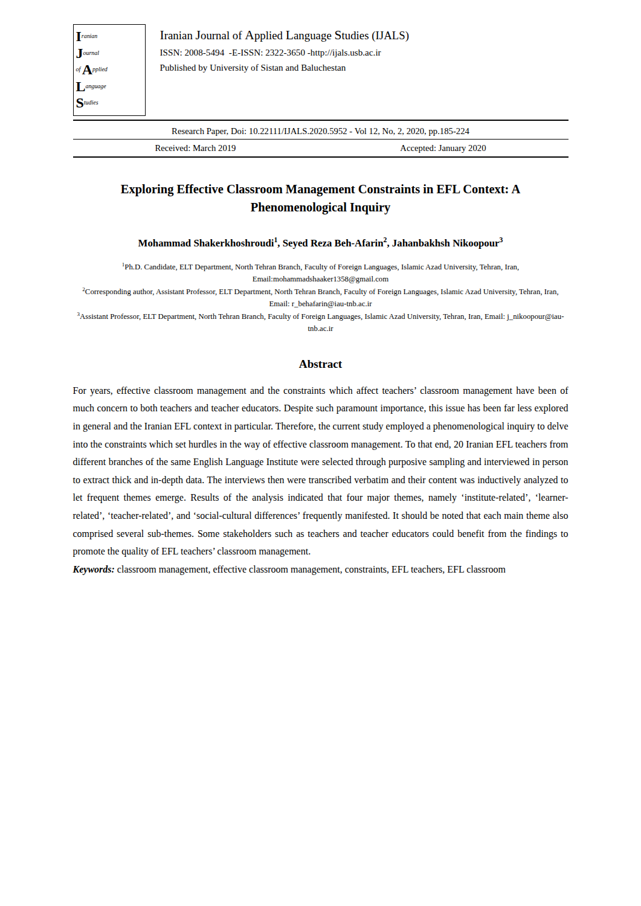Iranian
Journal
of Applied
Language
Studies
Iranian Journal of Applied Language Studies (IJALS)
ISSN: 2008-5494 -E-ISSN: 2322-3650 -http://ijals.usb.ac.ir
Published by University of Sistan and Baluchestan
Research Paper, Doi: 10.22111/IJALS.2020.5952 - Vol 12, No, 2, 2020, pp.185-224
Received: March 2019 Accepted: January 2020
Exploring Effective Classroom Management Constraints in EFL Context: A Phenomenological Inquiry
Mohammad Shakerkhoshroudi1, Seyed Reza Beh-Afarin2, Jahanbakhsh Nikoopour3
1Ph.D. Candidate, ELT Department, North Tehran Branch, Faculty of Foreign Languages, Islamic Azad University, Tehran, Iran, Email:mohammadshaaker1358@gmail.com
2Corresponding author, Assistant Professor, ELT Department, North Tehran Branch, Faculty of Foreign Languages, Islamic Azad University, Tehran, Iran, Email: r_behafarin@iau-tnb.ac.ir
3Assistant Professor, ELT Department, North Tehran Branch, Faculty of Foreign Languages, Islamic Azad University, Tehran, Iran, Email: j_nikoopour@iau-tnb.ac.ir
Abstract
For years, effective classroom management and the constraints which affect teachers’ classroom management have been of much concern to both teachers and teacher educators. Despite such paramount importance, this issue has been far less explored in general and the Iranian EFL context in particular. Therefore, the current study employed a phenomenological inquiry to delve into the constraints which set hurdles in the way of effective classroom management. To that end, 20 Iranian EFL teachers from different branches of the same English Language Institute were selected through purposive sampling and interviewed in person to extract thick and in-depth data. The interviews then were transcribed verbatim and their content was inductively analyzed to let frequent themes emerge. Results of the analysis indicated that four major themes, namely ‘institute-related’, ‘learner-related’, ‘teacher-related’, and ‘social-cultural differences’ frequently manifested. It should be noted that each main theme also comprised several sub-themes. Some stakeholders such as teachers and teacher educators could benefit from the findings to promote the quality of EFL teachers’ classroom management.
Keywords: classroom management, effective classroom management, constraints, EFL teachers, EFL classroom